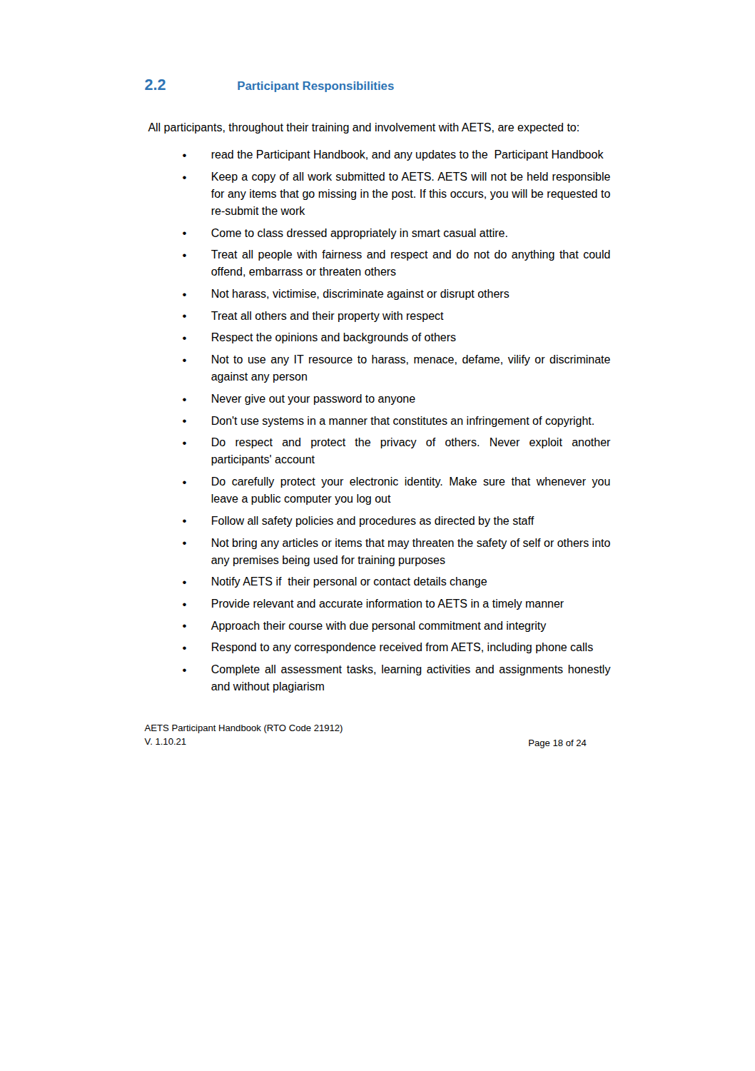2.2 Participant Responsibilities
All participants, throughout their training and involvement with AETS, are expected to:
read the Participant Handbook, and any updates to the Participant Handbook
Keep a copy of all work submitted to AETS. AETS will not be held responsible for any items that go missing in the post. If this occurs, you will be requested to re-submit the work
Come to class dressed appropriately in smart casual attire.
Treat all people with fairness and respect and do not do anything that could offend, embarrass or threaten others
Not harass, victimise, discriminate against or disrupt others
Treat all others and their property with respect
Respect the opinions and backgrounds of others
Not to use any IT resource to harass, menace, defame, vilify or discriminate against any person
Never give out your password to anyone
Don't use systems in a manner that constitutes an infringement of copyright.
Do respect and protect the privacy of others. Never exploit another participants' account
Do carefully protect your electronic identity. Make sure that whenever you leave a public computer you log out
Follow all safety policies and procedures as directed by the staff
Not bring any articles or items that may threaten the safety of self or others into any premises being used for training purposes
Notify AETS if their personal or contact details change
Provide relevant and accurate information to AETS in a timely manner
Approach their course with due personal commitment and integrity
Respond to any correspondence received from AETS, including phone calls
Complete all assessment tasks, learning activities and assignments honestly and without plagiarism
AETS Participant Handbook (RTO Code 21912)
V. 1.10.21
Page 18 of 24